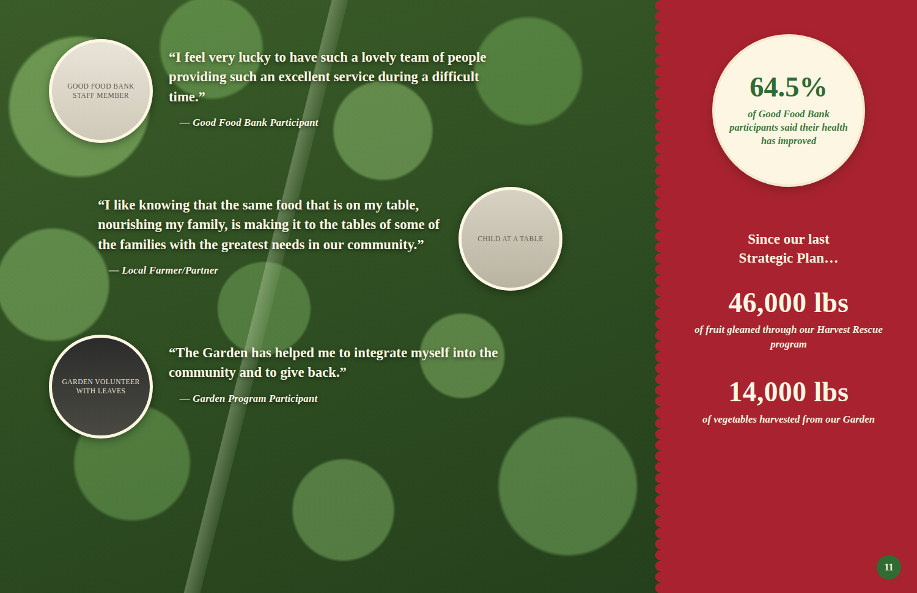Good Food Bank staff member
“I feel very lucky to have such a lovely team of people providing such an excellent service during a difficult time.”
Good Food Bank Participant
Child at a table
“I like knowing that the same food that is on my table, nourishing my family, is making it to the tables of some of the families with the greatest needs in our community.”
Local Farmer/Partner
Garden volunteer with leaves
“The Garden has helped me to integrate myself into the community and to give back.”
Garden Program Participant
64.5% of Good Food Bank participants said their health has improved
Since our last
Strategic Plan…
46,000 lbs
of fruit gleaned through our Harvest Rescue program
14,000 lbs
of vegetables harvested from our Garden
11